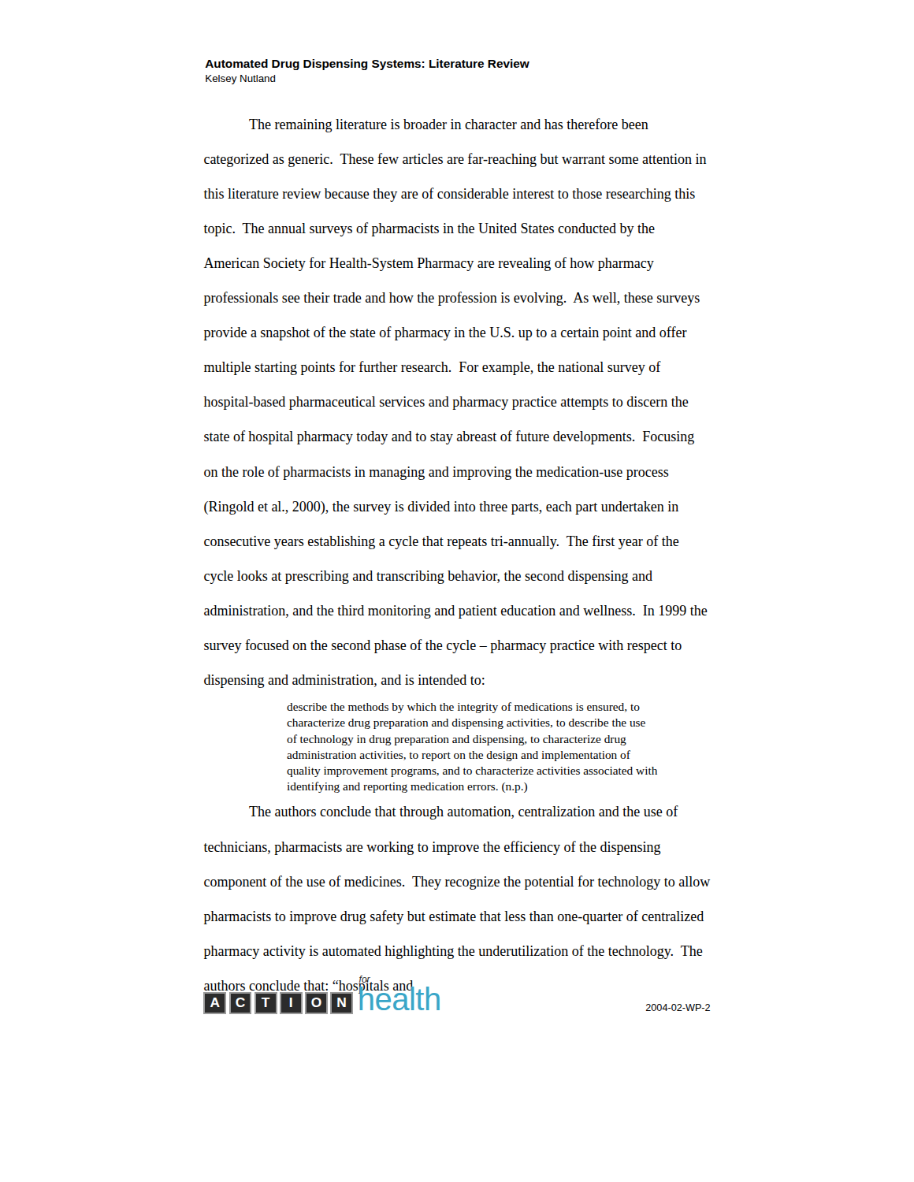Automated Drug Dispensing Systems: Literature Review
Kelsey Nutland
The remaining literature is broader in character and has therefore been categorized as generic. These few articles are far-reaching but warrant some attention in this literature review because they are of considerable interest to those researching this topic. The annual surveys of pharmacists in the United States conducted by the American Society for Health-System Pharmacy are revealing of how pharmacy professionals see their trade and how the profession is evolving. As well, these surveys provide a snapshot of the state of pharmacy in the U.S. up to a certain point and offer multiple starting points for further research. For example, the national survey of hospital-based pharmaceutical services and pharmacy practice attempts to discern the state of hospital pharmacy today and to stay abreast of future developments. Focusing on the role of pharmacists in managing and improving the medication-use process (Ringold et al., 2000), the survey is divided into three parts, each part undertaken in consecutive years establishing a cycle that repeats tri-annually. The first year of the cycle looks at prescribing and transcribing behavior, the second dispensing and administration, and the third monitoring and patient education and wellness. In 1999 the survey focused on the second phase of the cycle – pharmacy practice with respect to dispensing and administration, and is intended to:
describe the methods by which the integrity of medications is ensured, to characterize drug preparation and dispensing activities, to describe the use of technology in drug preparation and dispensing, to characterize drug administration activities, to report on the design and implementation of quality improvement programs, and to characterize activities associated with identifying and reporting medication errors. (n.p.)
The authors conclude that through automation, centralization and the use of technicians, pharmacists are working to improve the efficiency of the dispensing component of the use of medicines. They recognize the potential for technology to allow pharmacists to improve drug safety but estimate that less than one-quarter of centralized pharmacy activity is automated highlighting the underutilization of the technology. The authors conclude that: “hospitals and
ACTION
for health
2004-02-WP-2